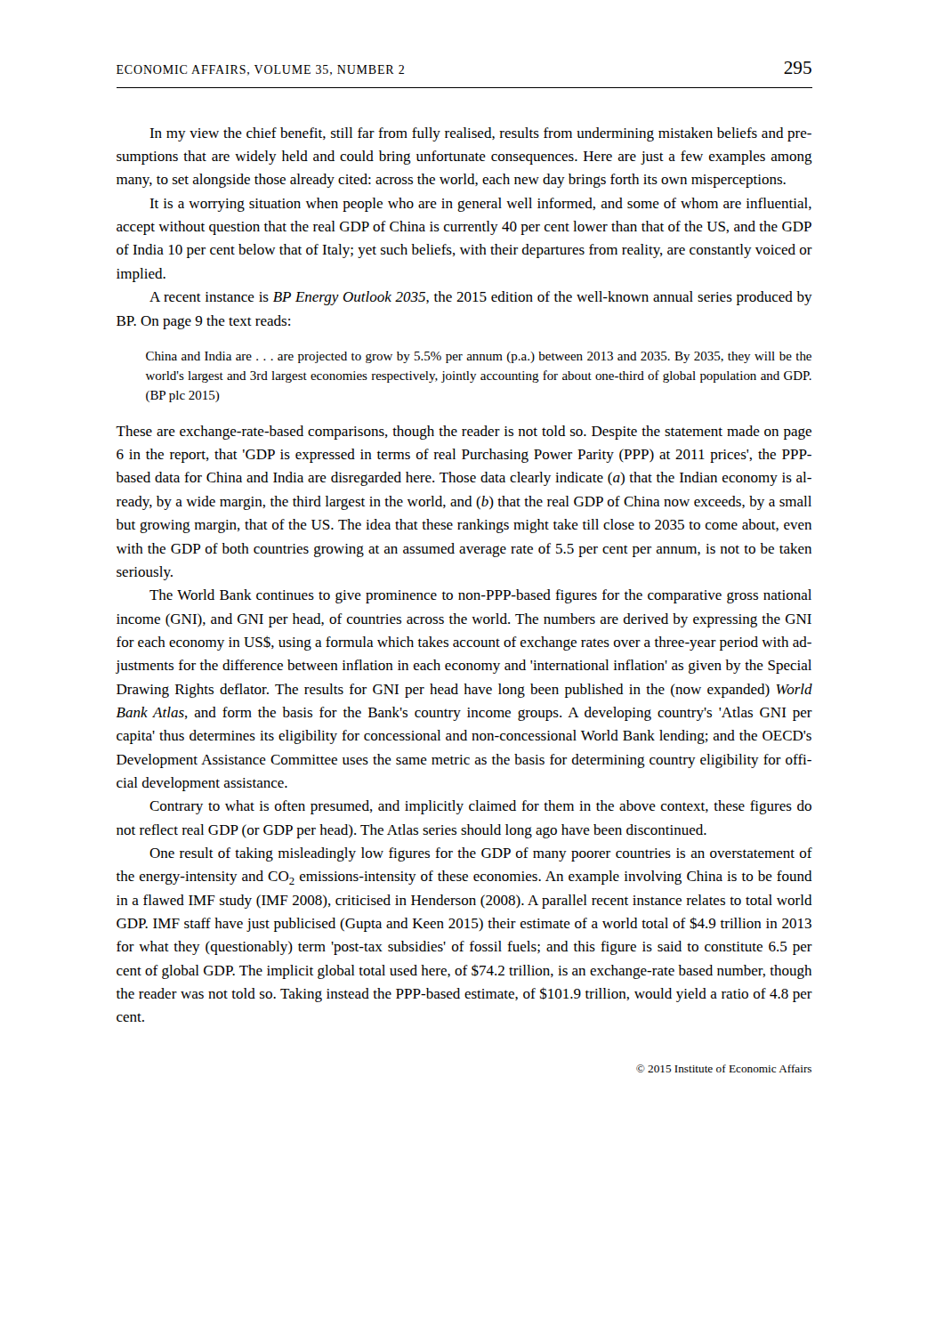Economic Affairs, Volume 35, Number 2 295
In my view the chief benefit, still far from fully realised, results from undermining mistaken beliefs and presumptions that are widely held and could bring unfortunate consequences. Here are just a few examples among many, to set alongside those already cited: across the world, each new day brings forth its own misperceptions.
It is a worrying situation when people who are in general well informed, and some of whom are influential, accept without question that the real GDP of China is currently 40 per cent lower than that of the US, and the GDP of India 10 per cent below that of Italy; yet such beliefs, with their departures from reality, are constantly voiced or implied.
A recent instance is BP Energy Outlook 2035, the 2015 edition of the well-known annual series produced by BP. On page 9 the text reads:
China and India are . . . are projected to grow by 5.5% per annum (p.a.) between 2013 and 2035. By 2035, they will be the world's largest and 3rd largest economies respectively, jointly accounting for about one-third of global population and GDP. (BP plc 2015)
These are exchange-rate-based comparisons, though the reader is not told so. Despite the statement made on page 6 in the report, that 'GDP is expressed in terms of real Purchasing Power Parity (PPP) at 2011 prices', the PPP-based data for China and India are disregarded here. Those data clearly indicate (a) that the Indian economy is already, by a wide margin, the third largest in the world, and (b) that the real GDP of China now exceeds, by a small but growing margin, that of the US. The idea that these rankings might take till close to 2035 to come about, even with the GDP of both countries growing at an assumed average rate of 5.5 per cent per annum, is not to be taken seriously.
The World Bank continues to give prominence to non-PPP-based figures for the comparative gross national income (GNI), and GNI per head, of countries across the world. The numbers are derived by expressing the GNI for each economy in US$, using a formula which takes account of exchange rates over a three-year period with adjustments for the difference between inflation in each economy and 'international inflation' as given by the Special Drawing Rights deflator. The results for GNI per head have long been published in the (now expanded) World Bank Atlas, and form the basis for the Bank's country income groups. A developing country's 'Atlas GNI per capita' thus determines its eligibility for concessional and non-concessional World Bank lending; and the OECD's Development Assistance Committee uses the same metric as the basis for determining country eligibility for official development assistance.
Contrary to what is often presumed, and implicitly claimed for them in the above context, these figures do not reflect real GDP (or GDP per head). The Atlas series should long ago have been discontinued.
One result of taking misleadingly low figures for the GDP of many poorer countries is an overstatement of the energy-intensity and CO2 emissions-intensity of these economies. An example involving China is to be found in a flawed IMF study (IMF 2008), criticised in Henderson (2008). A parallel recent instance relates to total world GDP. IMF staff have just publicised (Gupta and Keen 2015) their estimate of a world total of $4.9 trillion in 2013 for what they (questionably) term 'post-tax subsidies' of fossil fuels; and this figure is said to constitute 6.5 per cent of global GDP. The implicit global total used here, of $74.2 trillion, is an exchange-rate based number, though the reader was not told so. Taking instead the PPP-based estimate, of $101.9 trillion, would yield a ratio of 4.8 per cent.
© 2015 Institute of Economic Affairs